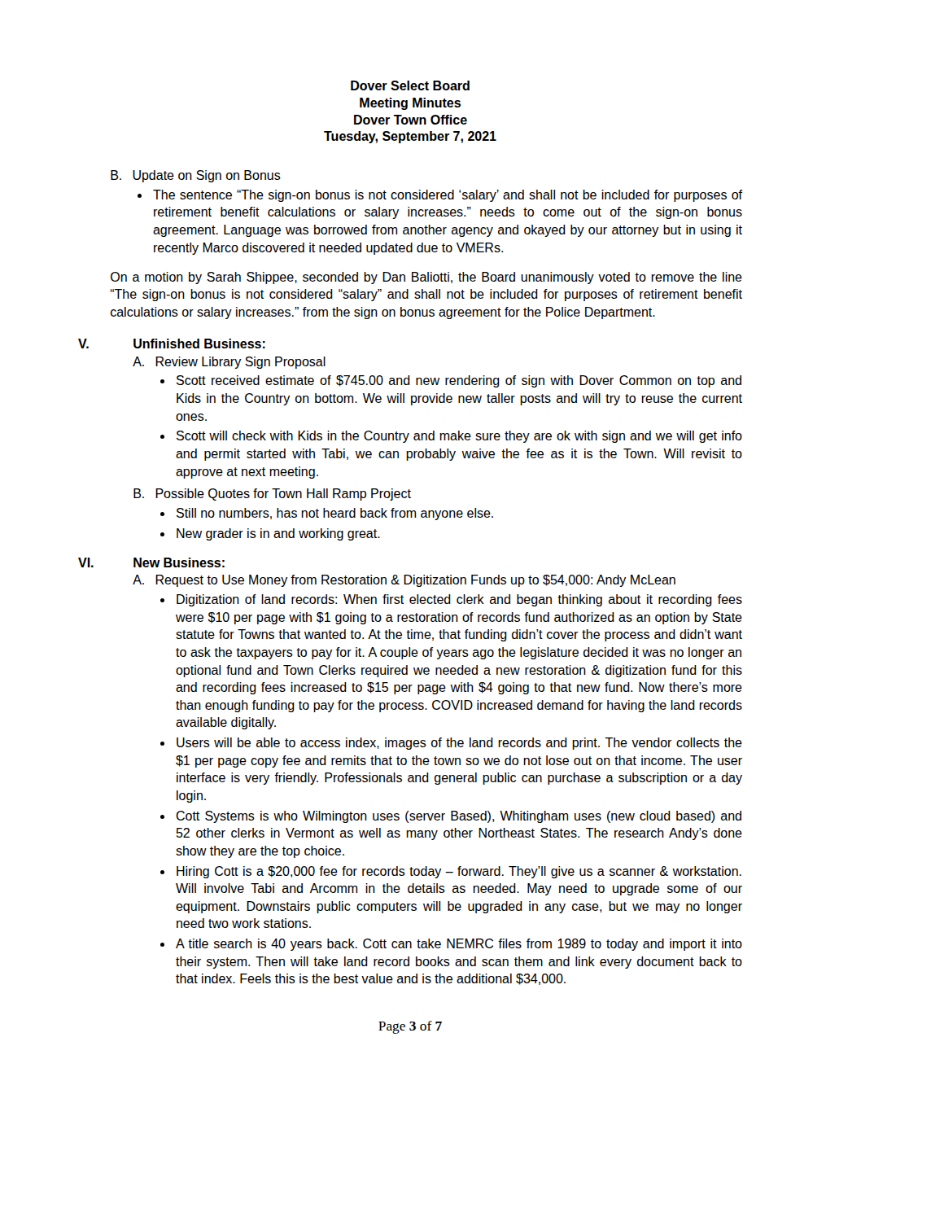Dover Select Board
Meeting Minutes
Dover Town Office
Tuesday, September 7, 2021
B. Update on Sign on Bonus
The sentence “The sign-on bonus is not considered ‘salary’ and shall not be included for purposes of retirement benefit calculations or salary increases.” needs to come out of the sign-on bonus agreement. Language was borrowed from another agency and okayed by our attorney but in using it recently Marco discovered it needed updated due to VMERs.
On a motion by Sarah Shippee, seconded by Dan Baliotti, the Board unanimously voted to remove the line “The sign-on bonus is not considered “salary” and shall not be included for purposes of retirement benefit calculations or salary increases.” from the sign on bonus agreement for the Police Department.
V. Unfinished Business:
A. Review Library Sign Proposal
Scott received estimate of $745.00 and new rendering of sign with Dover Common on top and Kids in the Country on bottom. We will provide new taller posts and will try to reuse the current ones.
Scott will check with Kids in the Country and make sure they are ok with sign and we will get info and permit started with Tabi, we can probably waive the fee as it is the Town. Will revisit to approve at next meeting.
B. Possible Quotes for Town Hall Ramp Project
Still no numbers, has not heard back from anyone else.
New grader is in and working great.
VI. New Business:
A. Request to Use Money from Restoration & Digitization Funds up to $54,000: Andy McLean
Digitization of land records: When first elected clerk and began thinking about it recording fees were $10 per page with $1 going to a restoration of records fund authorized as an option by State statute for Towns that wanted to. At the time, that funding didn’t cover the process and didn’t want to ask the taxpayers to pay for it. A couple of years ago the legislature decided it was no longer an optional fund and Town Clerks required we needed a new restoration & digitization fund for this and recording fees increased to $15 per page with $4 going to that new fund. Now there’s more than enough funding to pay for the process. COVID increased demand for having the land records available digitally.
Users will be able to access index, images of the land records and print. The vendor collects the $1 per page copy fee and remits that to the town so we do not lose out on that income. The user interface is very friendly. Professionals and general public can purchase a subscription or a day login.
Cott Systems is who Wilmington uses (server Based), Whitingham uses (new cloud based) and 52 other clerks in Vermont as well as many other Northeast States. The research Andy’s done show they are the top choice.
Hiring Cott is a $20,000 fee for records today – forward. They’ll give us a scanner & workstation. Will involve Tabi and Arcomm in the details as needed. May need to upgrade some of our equipment. Downstairs public computers will be upgraded in any case, but we may no longer need two work stations.
A title search is 40 years back. Cott can take NEMRC files from 1989 to today and import it into their system. Then will take land record books and scan them and link every document back to that index. Feels this is the best value and is the additional $34,000.
Page 3 of 7